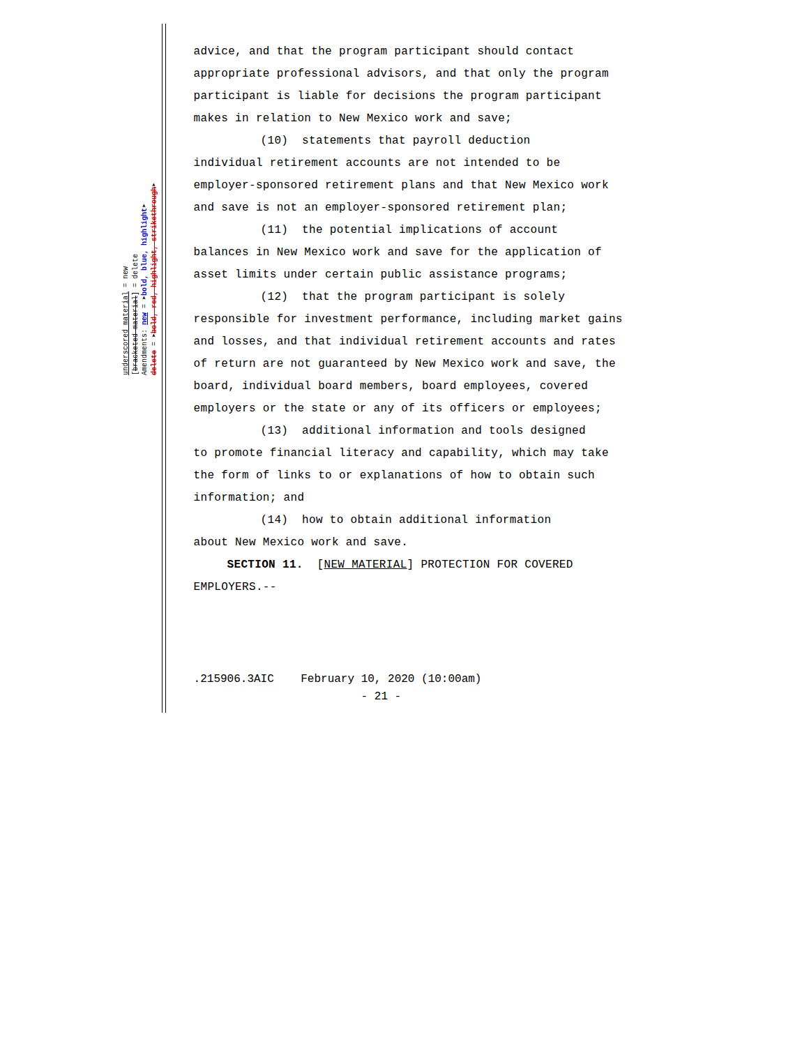underscored material = new
[bracketed material] = delete
Amendments: new = ➤bold, blue, highlight➤
delete = ➤bold, red, highlight, strikethrough➤
advice, and that the program participant should contact
appropriate professional advisors, and that only the program
participant is liable for decisions the program participant
makes in relation to New Mexico work and save;
(10) statements that payroll deduction
individual retirement accounts are not intended to be
employer-sponsored retirement plans and that New Mexico work
and save is not an employer-sponsored retirement plan;
(11) the potential implications of account
balances in New Mexico work and save for the application of
asset limits under certain public assistance programs;
(12) that the program participant is solely
responsible for investment performance, including market gains
and losses, and that individual retirement accounts and rates
of return are not guaranteed by New Mexico work and save, the
board, individual board members, board employees, covered
employers or the state or any of its officers or employees;
(13) additional information and tools designed
to promote financial literacy and capability, which may take
the form of links to or explanations of how to obtain such
information; and
(14) how to obtain additional information
about New Mexico work and save.
SECTION 11. [NEW MATERIAL] PROTECTION FOR COVERED
EMPLOYERS.--
.215906.3AIC February 10, 2020 (10:00am)
- 21 -